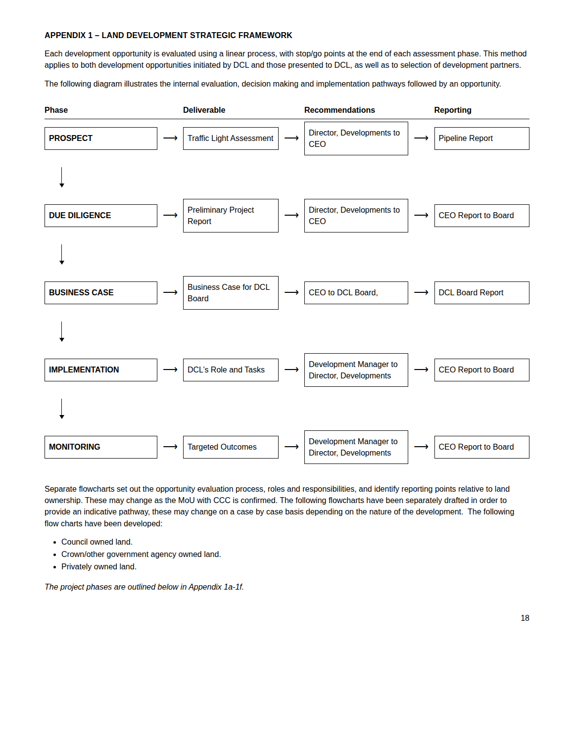APPENDIX 1 – LAND DEVELOPMENT STRATEGIC FRAMEWORK
Each development opportunity is evaluated using a linear process, with stop/go points at the end of each assessment phase. This method applies to both development opportunities initiated by DCL and those presented to DCL, as well as to selection of development partners.
The following diagram illustrates the internal evaluation, decision making and implementation pathways followed by an opportunity.
| Phase | | Deliverable | | Recommendations | | Reporting |
| --- | --- | --- | --- | --- | --- | --- |
| PROSPECT | ⟶ | Traffic Light Assessment | ⟶ | Director, Developments to CEO | ⟶ | Pipeline Report |
| DUE DILIGENCE | ⟶ | Preliminary Project Report | ⟶ | Director, Developments to CEO | ⟶ | CEO Report to Board |
| BUSINESS CASE | ⟶ | Business Case for DCL Board | ⟶ | CEO to DCL Board, | ⟶ | DCL Board Report |
| IMPLEMENTATION | ⟶ | DCL’s Role and Tasks | ⟶ | Development Manager to Director, Developments | ⟶ | CEO Report to Board |
| MONITORING | ⟶ | Targeted Outcomes | ⟶ | Development Manager to Director, Developments | ⟶ | CEO Report to Board |
Separate flowcharts set out the opportunity evaluation process, roles and responsibilities, and identify reporting points relative to land ownership. These may change as the MoU with CCC is confirmed. The following flowcharts have been separately drafted in order to provide an indicative pathway, these may change on a case by case basis depending on the nature of the development. The following flow charts have been developed:
Council owned land.
Crown/other government agency owned land.
Privately owned land.
The project phases are outlined below in Appendix 1a-1f.
18